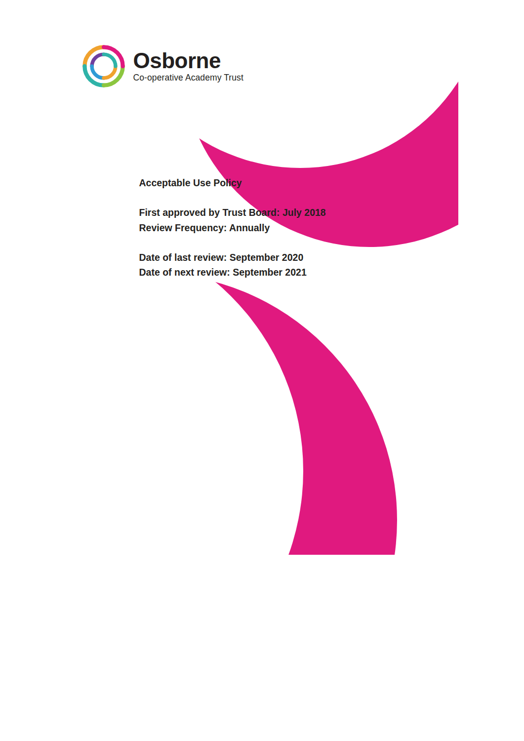Self-help
Self-responsibility
Equity
Equality
Democracy
Solidarity
Osborne Co-operative Academy Trust
Acceptable Use Policy
First approved by Trust Board: July 2018
Review Frequency: Annually
Date of last review: September 2020
Date of next review: September 2021